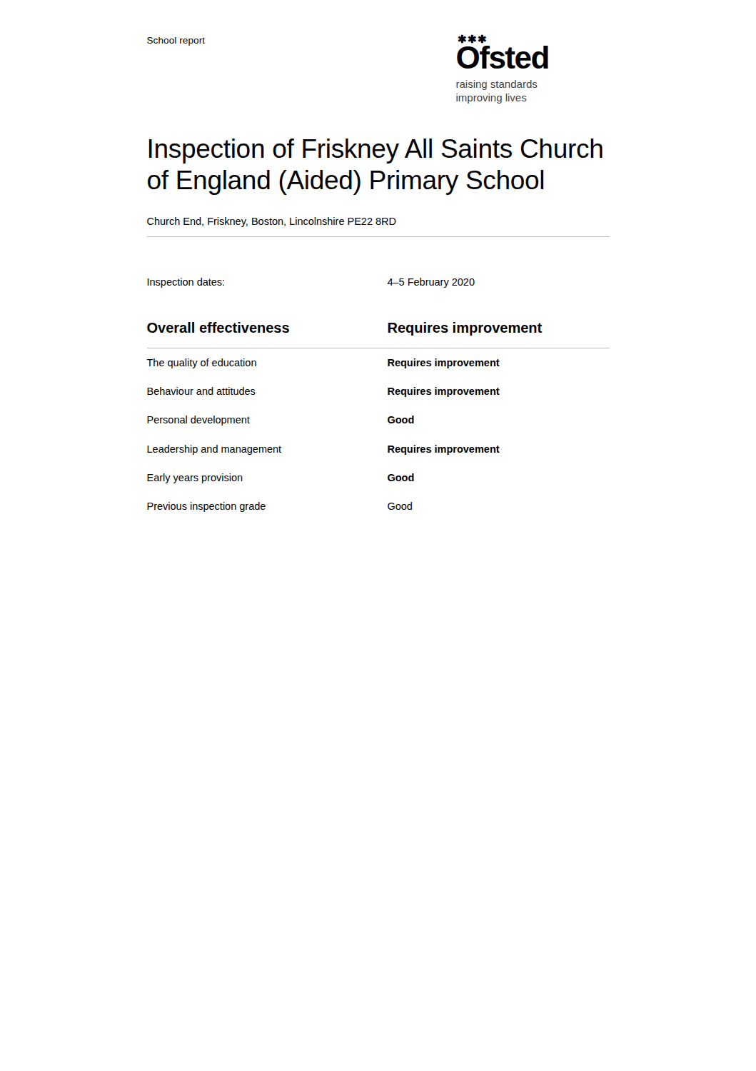School report
✱✱✱
Ofsted
raising standards
improving lives
Inspection of Friskney All Saints Church of England (Aided) Primary School
Church End, Friskney, Boston, Lincolnshire PE22 8RD
| Inspection dates: | 4–5 February 2020 |
| Overall effectiveness | Requires improvement |
| The quality of education | Requires improvement |
| Behaviour and attitudes | Requires improvement |
| Personal development | Good |
| Leadership and management | Requires improvement |
| Early years provision | Good |
| Previous inspection grade | Good |